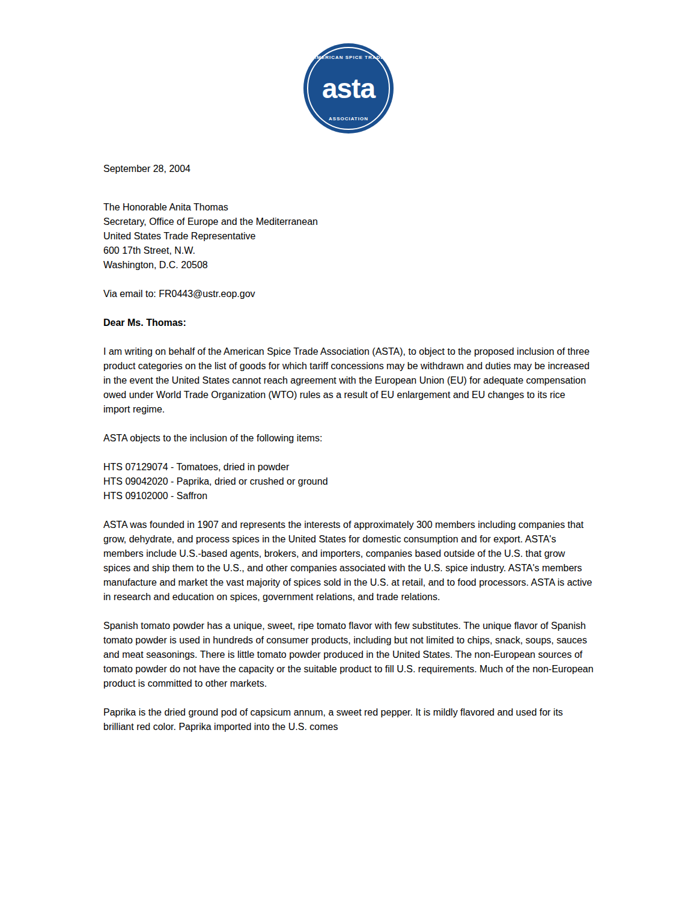AMERICAN SPICE TRADE
asta
ASSOCIATION
TM
September 28, 2004
The Honorable Anita Thomas
Secretary, Office of Europe and the Mediterranean
United States Trade Representative
600 17th Street, N.W.
Washington, D.C. 20508
Via email to: FR0443@ustr.eop.gov
Dear Ms. Thomas:
I am writing on behalf of the American Spice Trade Association (ASTA), to object to the proposed inclusion of three product categories on the list of goods for which tariff concessions may be withdrawn and duties may be increased in the event the United States cannot reach agreement with the European Union (EU) for adequate compensation owed under World Trade Organization (WTO) rules as a result of EU enlargement and EU changes to its rice import regime.
ASTA objects to the inclusion of the following items:
HTS 07129074 - Tomatoes, dried in powder
HTS 09042020 - Paprika, dried or crushed or ground
HTS 09102000 - Saffron
ASTA was founded in 1907 and represents the interests of approximately 300 members including companies that grow, dehydrate, and process spices in the United States for domestic consumption and for export. ASTA's members include U.S.-based agents, brokers, and importers, companies based outside of the U.S. that grow spices and ship them to the U.S., and other companies associated with the U.S. spice industry. ASTA's members manufacture and market the vast majority of spices sold in the U.S. at retail, and to food processors. ASTA is active in research and education on spices, government relations, and trade relations.
Spanish tomato powder has a unique, sweet, ripe tomato flavor with few substitutes. The unique flavor of Spanish tomato powder is used in hundreds of consumer products, including but not limited to chips, snack, soups, sauces and meat seasonings. There is little tomato powder produced in the United States. The non-European sources of tomato powder do not have the capacity or the suitable product to fill U.S. requirements. Much of the non-European product is committed to other markets.
Paprika is the dried ground pod of capsicum annum, a sweet red pepper. It is mildly flavored and used for its brilliant red color. Paprika imported into the U.S. comes